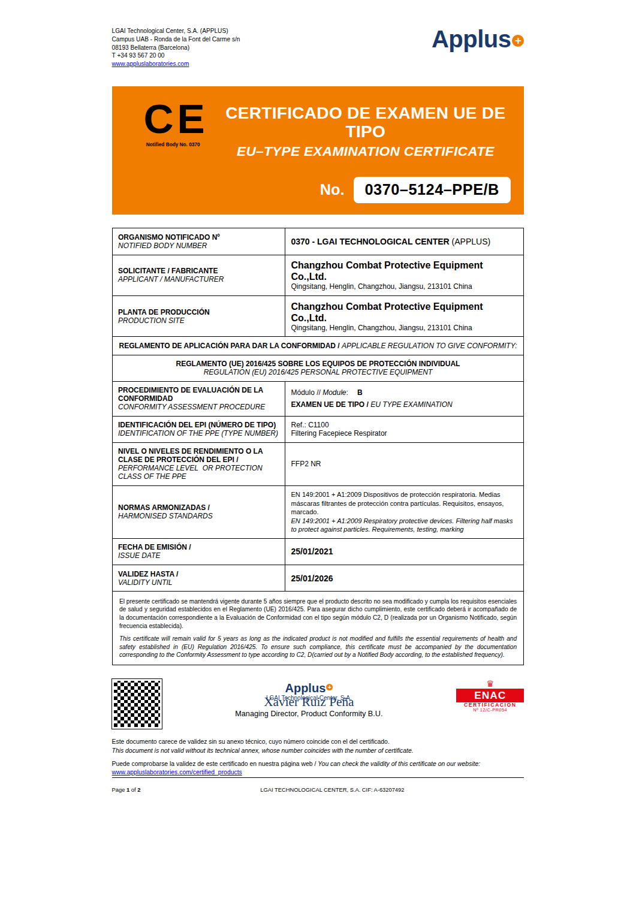LGAI Technological Center, S.A. (APPLUS)
Campus UAB - Ronda de la Font del Carme s/n
08193 Bellaterra (Barcelona)
T +34 93 567 20 00
www.appluslaboratories.com
Applus+
C E
Notified Body No. 0370
CERTIFICADO DE EXAMEN UE DE TIPO
EU–TYPE EXAMINATION CERTIFICATE
No. 0370–5124–PPE/B
| ORGANISMO NOTIFICADO Nº NOTIFIED BODY NUMBER | 0370 - LGAI TECHNOLOGICAL CENTER (APPLUS) |
| SOLICITANTE / FABRICANTE APPLICANT / MANUFACTURER | Changzhou Combat Protective Equipment Co.,Ltd. Qingsitang, Henglin, Changzhou, Jiangsu, 213101 China |
| PLANTA DE PRODUCCIÓN PRODUCTION SITE | Changzhou Combat Protective Equipment Co.,Ltd. Qingsitang, Henglin, Changzhou, Jiangsu, 213101 China |
| REGLAMENTO DE APLICACIÓN PARA DAR LA CONFORMIDAD / APPLICABLE REGULATION TO GIVE CONFORMITY: |
| REGLAMENTO (UE) 2016/425 SOBRE LOS EQUIPOS DE PROTECCIÓN INDIVIDUAL REGULATION (EU) 2016/425 PERSONAL PROTECTIVE EQUIPMENT |
| PROCEDIMIENTO DE EVALUACIÓN DE LA CONFORMIDAD CONFORMITY ASSESSMENT PROCEDURE | Módulo // Module : B EXAMEN UE DE TIPO / EU TYPE EXAMINATION |
| IDENTIFICACIÓN DEL EPI (NÚMERO DE TIPO) IDENTIFICATION OF THE PPE (TYPE NUMBER) | Ref.: C1100 Filtering Facepiece Respirator |
| NIVEL O NIVELES DE RENDIMIENTO O LA CLASE DE PROTECCIÓN DEL EPI / PERFORMANCE LEVEL OR PROTECTION CLASS OF THE PPE | FFP2 NR |
| NORMAS ARMONIZADAS / HARMONISED STANDARDS | EN 149:2001 + A1:2009 Dispositivos de protección respiratoria. Medias máscaras filtrantes de protección contra partículas. Requisitos, ensayos, marcado. EN 149:2001 + A1:2009 Respiratory protective devices. Filtering half masks to protect against particles. Requirements, testing, marking |
| FECHA DE EMISIÓN / ISSUE DATE | 25/01/2021 |
| VALIDEZ HASTA / VALIDITY UNTIL | 25/01/2026 |
El presente certificado se mantendrá vigente durante 5 años siempre que el producto descrito no sea modificado y cumpla los requisitos esenciales de salud y seguridad establecidos en el Reglamento (UE) 2016/425. Para asegurar dicho cumplimiento, este certificado deberá ir acompañado de la documentación correspondiente a la Evaluación de Conformidad con el tipo según módulo C2, D (realizada por un Organismo Notificado, según frecuencia establecida).
This certificate will remain valid for 5 years as long as the indicated product is not modified and fulfills the essential requirements of health and safety established in (EU) Regulation 2016/425. To ensure such compliance, this certificate must be accompanied by the documentation corresponding to the Conformity Assessment to type according to C2, D(carried out by a Notified Body according, to the established frequency).
Applus+
LGAI Technological Center, S.A.
Xavier Ruiz Peña
Managing Director, Product Conformity B.U.
♛
ENAC
CERTIFICACIÓN
Nº 12/C-PR054
Este documento carece de validez sin su anexo técnico, cuyo número coincide con el del certificado.
This document is not valid without its technical annex, whose number coincides with the number of certificate.
Puede comprobarse la validez de este certificado en nuestra página web / You can check the validity of this certificate on our website:
www.appluslaboratories.com/certified_products
Page 1 of 2
LGAI TECHNOLOGICAL CENTER, S.A. CIF: A-63207492